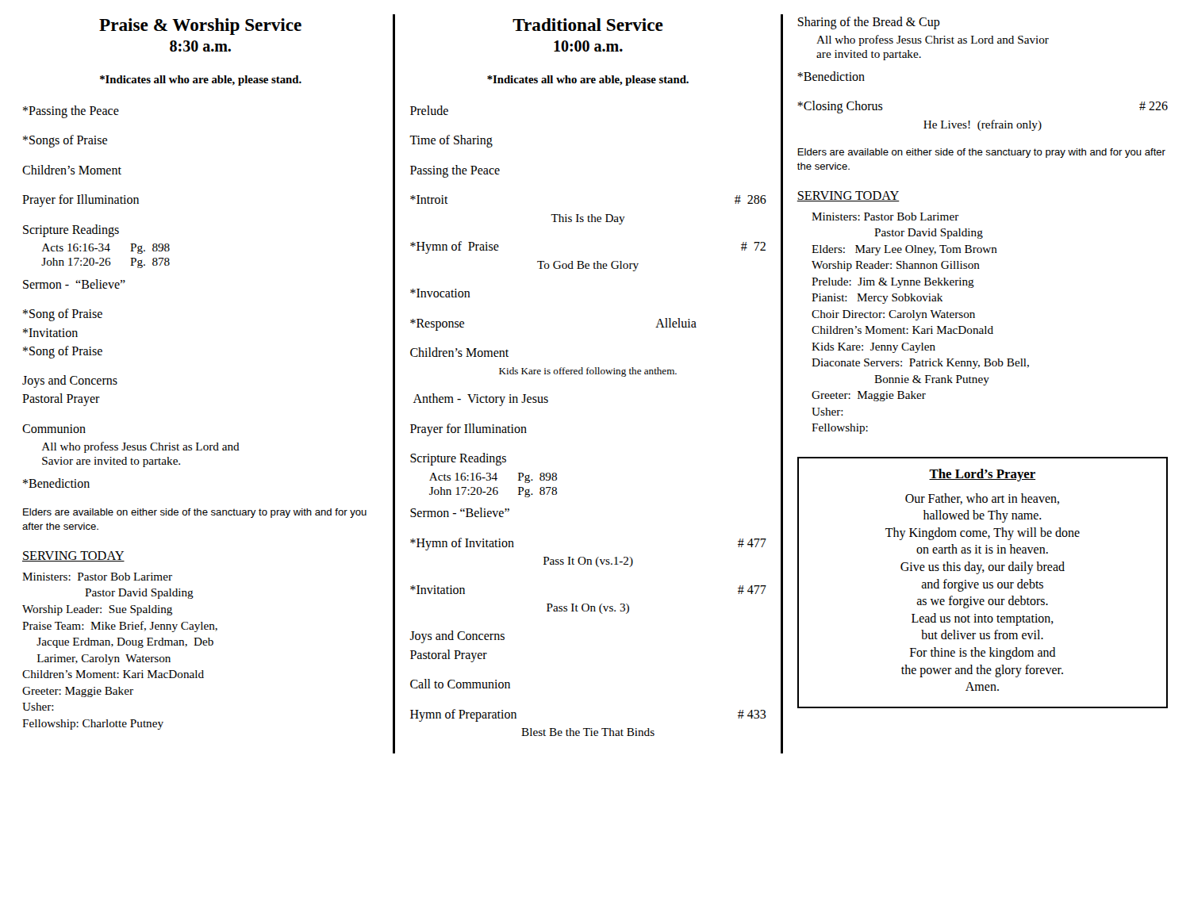Praise & Worship Service
8:30 a.m.
*Indicates all who are able, please stand.
*Passing the Peace
*Songs of Praise
Children’s Moment
Prayer for Illumination
Scripture Readings
| Acts 16:16-34 | Pg. 898 |
| John 17:20-26 | Pg. 878 |
Sermon - “Believe”
*Song of Praise
*Invitation
*Song of Praise
Joys and Concerns
Pastoral Prayer
Communion
All who profess Jesus Christ as Lord and
Savior are invited to partake.
*Benediction
Elders are available on either side of the sanctuary to pray with and for you after the service.
SERVING TODAY
Ministers: Pastor Bob Larimer
Pastor David Spalding
Worship Leader: Sue Spalding
Praise Team: Mike Brief, Jenny Caylen,
Jacque Erdman, Doug Erdman, Deb
Larimer, Carolyn Waterson
Children’s Moment: Kari MacDonald
Greeter: Maggie Baker
Usher:
Fellowship: Charlotte Putney
Traditional Service
10:00 a.m.
*Indicates all who are able, please stand.
Prelude
Time of Sharing
Passing the Peace
*Introit # 286
This Is the Day
*Hymn of Praise # 72
To God Be the Glory
*Invocation
*Response Alleluia
Children’s Moment Kids Kare is offered following the anthem.
Anthem - Victory in Jesus
Prayer for Illumination
Scripture Readings
| Acts 16:16-34 | Pg. 898 |
| John 17:20-26 | Pg. 878 |
Sermon - “Believe”
*Hymn of Invitation # 477
Pass It On (vs.1-2)
*Invitation # 477
Pass It On (vs. 3)
Joys and Concerns
Pastoral Prayer
Call to Communion
Hymn of Preparation # 433
Blest Be the Tie That Binds
Sharing of the Bread & Cup
All who profess Jesus Christ as Lord and Savior
are invited to partake.
*Benediction
*Closing Chorus # 226
He Lives! (refrain only)
Elders are available on either side of the sanctuary to pray with and for you after the service.
SERVING TODAY
Ministers: Pastor Bob Larimer
Pastor David Spalding
Elders: Mary Lee Olney, Tom Brown
Worship Reader: Shannon Gillison
Prelude: Jim & Lynne Bekkering
Pianist: Mercy Sobkoviak
Choir Director: Carolyn Waterson
Children’s Moment: Kari MacDonald
Kids Kare: Jenny Caylen
Diaconate Servers: Patrick Kenny, Bob Bell,
Bonnie & Frank Putney
Greeter: Maggie Baker
Usher:
Fellowship:
The Lord’s Prayer
Our Father, who art in heaven,
hallowed be Thy name.
Thy Kingdom come, Thy will be done
on earth as it is in heaven.
Give us this day, our daily bread
and forgive us our debts
as we forgive our debtors.
Lead us not into temptation,
but deliver us from evil.
For thine is the kingdom and
the power and the glory forever.
Amen.